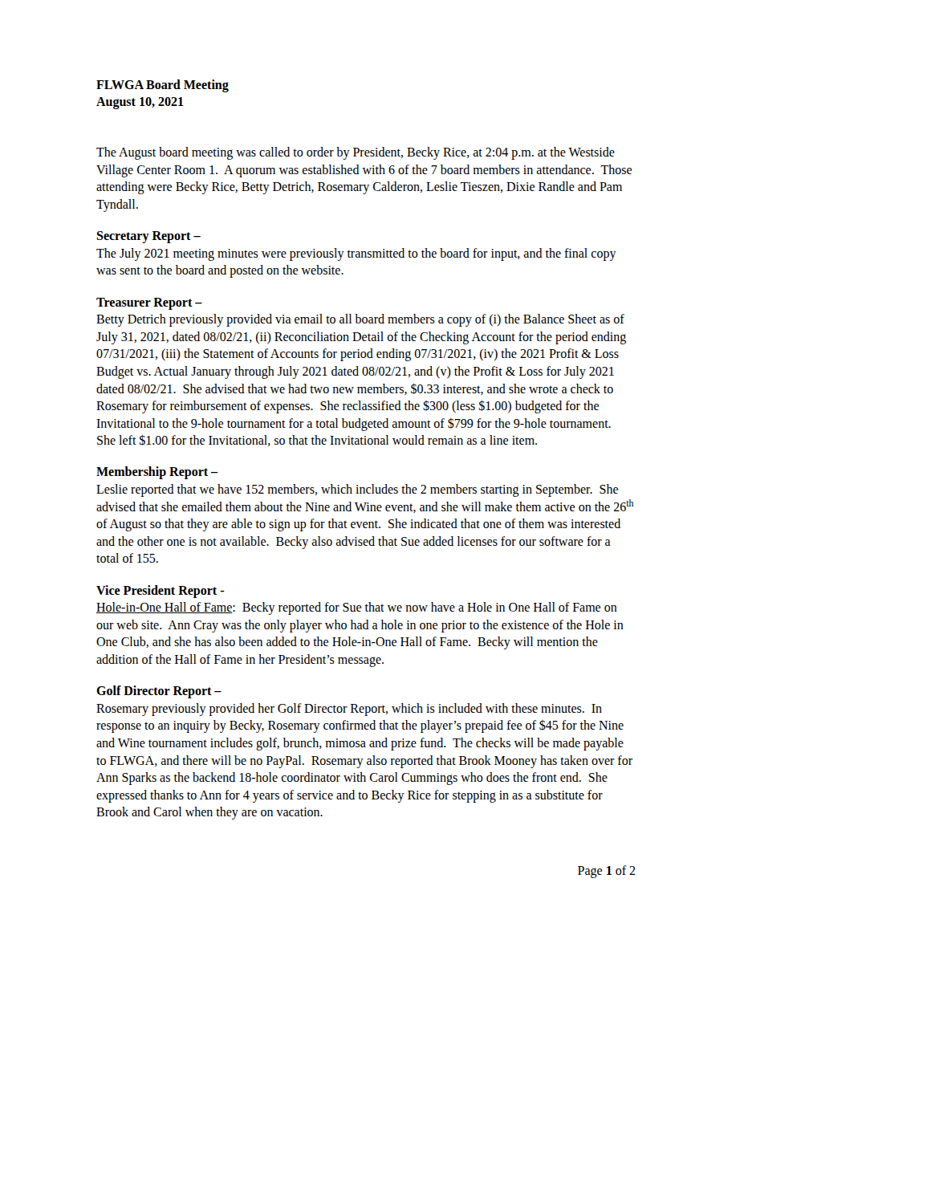FLWGA Board Meeting
August 10, 2021
The August board meeting was called to order by President, Becky Rice, at 2:04 p.m. at the Westside Village Center Room 1. A quorum was established with 6 of the 7 board members in attendance. Those attending were Becky Rice, Betty Detrich, Rosemary Calderon, Leslie Tieszen, Dixie Randle and Pam Tyndall.
Secretary Report –
The July 2021 meeting minutes were previously transmitted to the board for input, and the final copy was sent to the board and posted on the website.
Treasurer Report –
Betty Detrich previously provided via email to all board members a copy of (i) the Balance Sheet as of July 31, 2021, dated 08/02/21, (ii) Reconciliation Detail of the Checking Account for the period ending 07/31/2021, (iii) the Statement of Accounts for period ending 07/31/2021, (iv) the 2021 Profit & Loss Budget vs. Actual January through July 2021 dated 08/02/21, and (v) the Profit & Loss for July 2021 dated 08/02/21. She advised that we had two new members, $0.33 interest, and she wrote a check to Rosemary for reimbursement of expenses. She reclassified the $300 (less $1.00) budgeted for the Invitational to the 9-hole tournament for a total budgeted amount of $799 for the 9-hole tournament. She left $1.00 for the Invitational, so that the Invitational would remain as a line item.
Membership Report –
Leslie reported that we have 152 members, which includes the 2 members starting in September. She advised that she emailed them about the Nine and Wine event, and she will make them active on the 26th of August so that they are able to sign up for that event. She indicated that one of them was interested and the other one is not available. Becky also advised that Sue added licenses for our software for a total of 155.
Vice President Report -
Hole-in-One Hall of Fame: Becky reported for Sue that we now have a Hole in One Hall of Fame on our web site. Ann Cray was the only player who had a hole in one prior to the existence of the Hole in One Club, and she has also been added to the Hole-in-One Hall of Fame. Becky will mention the addition of the Hall of Fame in her President’s message.
Golf Director Report –
Rosemary previously provided her Golf Director Report, which is included with these minutes. In response to an inquiry by Becky, Rosemary confirmed that the player’s prepaid fee of $45 for the Nine and Wine tournament includes golf, brunch, mimosa and prize fund. The checks will be made payable to FLWGA, and there will be no PayPal. Rosemary also reported that Brook Mooney has taken over for Ann Sparks as the backend 18-hole coordinator with Carol Cummings who does the front end. She expressed thanks to Ann for 4 years of service and to Becky Rice for stepping in as a substitute for Brook and Carol when they are on vacation.
Page 1 of 2